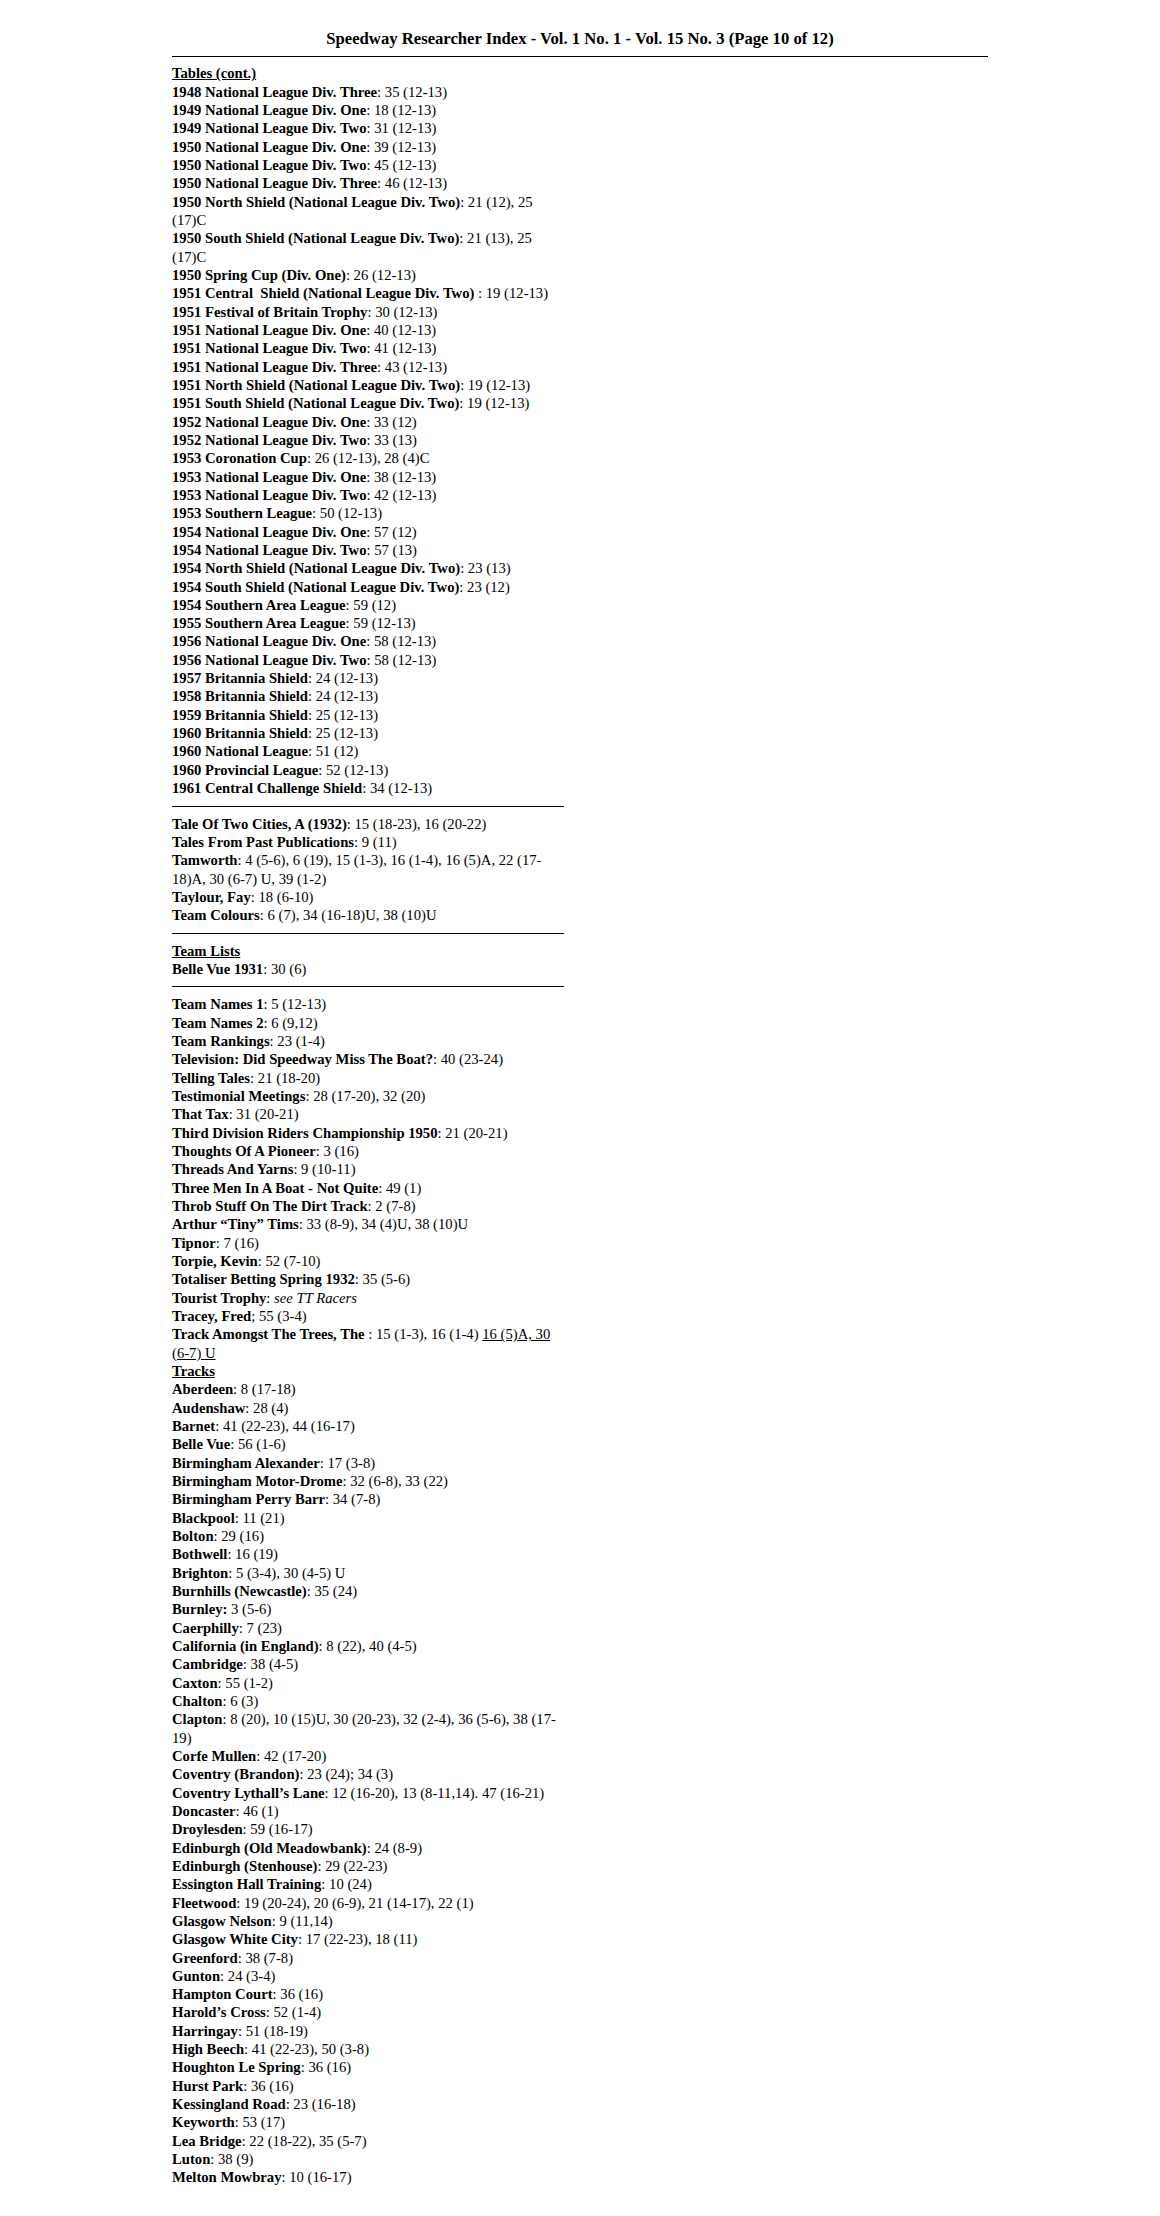Speedway Researcher Index - Vol. 1 No. 1 - Vol. 15 No. 3 (Page 10 of 12)
Tables (cont.)
1948 National League Div. Three: 35 (12-13)
1949 National League Div. One: 18 (12-13)
1949 National League Div. Two: 31 (12-13)
1950 National League Div. One: 39 (12-13)
1950 National League Div. Two: 45 (12-13)
1950 National League Div. Three: 46 (12-13)
1950 North Shield (National League Div. Two): 21 (12), 25 (17)C
1950 South Shield (National League Div. Two): 21 (13), 25 (17)C
1950 Spring Cup (Div. One): 26 (12-13)
1951 Central Shield (National League Div. Two) : 19 (12-13)
1951 Festival of Britain Trophy: 30 (12-13)
1951 National League Div. One: 40 (12-13)
1951 National League Div. Two: 41 (12-13)
1951 National League Div. Three: 43 (12-13)
1951 North Shield (National League Div. Two): 19 (12-13)
1951 South Shield (National League Div. Two): 19 (12-13)
1952 National League Div. One: 33 (12)
1952 National League Div. Two: 33 (13)
1953 Coronation Cup: 26 (12-13), 28 (4)C
1953 National League Div. One: 38 (12-13)
1953 National League Div. Two: 42 (12-13)
1953 Southern League: 50 (12-13)
1954 National League Div. One: 57 (12)
1954 National League Div. Two: 57 (13)
1954 North Shield (National League Div. Two): 23 (13)
1954 South Shield (National League Div. Two): 23 (12)
1954 Southern Area League: 59 (12)
1955 Southern Area League: 59 (12-13)
1956 National League Div. One: 58 (12-13)
1956 National League Div. Two: 58 (12-13)
1957 Britannia Shield: 24 (12-13)
1958 Britannia Shield: 24 (12-13)
1959 Britannia Shield: 25 (12-13)
1960 Britannia Shield: 25 (12-13)
1960 National League: 51 (12)
1960 Provincial League: 52 (12-13)
1961 Central Challenge Shield: 34 (12-13)
Tale Of Two Cities, A (1932): 15 (18-23), 16 (20-22)
Tales From Past Publications: 9 (11)
Tamworth: 4 (5-6), 6 (19), 15 (1-3), 16 (1-4), 16 (5)A, 22 (17-18)A, 30 (6-7) U, 39 (1-2)
Taylour, Fay: 18 (6-10)
Team Colours: 6 (7), 34 (16-18)U, 38 (10)U
Team Lists
Belle Vue 1931: 30 (6)
Team Names 1: 5 (12-13)
Team Names 2: 6 (9,12)
Team Rankings: 23 (1-4)
Television: Did Speedway Miss The Boat?: 40 (23-24)
Telling Tales: 21 (18-20)
Testimonial Meetings: 28 (17-20), 32 (20)
That Tax: 31 (20-21)
Third Division Riders Championship 1950: 21 (20-21)
Thoughts Of A Pioneer: 3 (16)
Threads And Yarns: 9 (10-11)
Three Men In A Boat - Not Quite: 49 (1)
Throb Stuff On The Dirt Track: 2 (7-8)
Arthur “Tiny” Tims: 33 (8-9), 34 (4)U, 38 (10)U
Tipnor: 7 (16)
Torpie, Kevin: 52 (7-10)
Totaliser Betting Spring 1932: 35 (5-6)
Tourist Trophy: see TT Racers
Tracey, Fred; 55 (3-4)
Track Amongst The Trees, The : 15 (1-3), 16 (1-4) 16 (5)A, 30 (6-7) U
Tracks
Aberdeen: 8 (17-18)
Audenshaw: 28 (4)
Barnet: 41 (22-23), 44 (16-17)
Belle Vue: 56 (1-6)
Birmingham Alexander: 17 (3-8)
Birmingham Motor-Drome: 32 (6-8), 33 (22)
Birmingham Perry Barr: 34 (7-8)
Blackpool: 11 (21)
Bolton: 29 (16)
Bothwell: 16 (19)
Brighton: 5 (3-4), 30 (4-5) U
Burnhills (Newcastle): 35 (24)
Burnley: 3 (5-6)
Caerphilly: 7 (23)
California (in England): 8 (22), 40 (4-5)
Cambridge: 38 (4-5)
Caxton: 55 (1-2)
Chalton: 6 (3)
Clapton: 8 (20), 10 (15)U, 30 (20-23), 32 (2-4), 36 (5-6), 38 (17-19)
Corfe Mullen: 42 (17-20)
Coventry (Brandon): 23 (24); 34 (3)
Coventry Lythall’s Lane: 12 (16-20), 13 (8-11,14). 47 (16-21)
Doncaster: 46 (1)
Droylesden: 59 (16-17)
Edinburgh (Old Meadowbank): 24 (8-9)
Edinburgh (Stenhouse): 29 (22-23)
Essington Hall Training: 10 (24)
Fleetwood: 19 (20-24), 20 (6-9), 21 (14-17), 22 (1)
Glasgow Nelson: 9 (11,14)
Glasgow White City: 17 (22-23), 18 (11)
Greenford: 38 (7-8)
Gunton: 24 (3-4)
Hampton Court: 36 (16)
Harold’s Cross: 52 (1-4)
Harringay: 51 (18-19)
High Beech: 41 (22-23), 50 (3-8)
Houghton Le Spring: 36 (16)
Hurst Park: 36 (16)
Kessingland Road: 23 (16-18)
Keyworth: 53 (17)
Lea Bridge: 22 (18-22), 35 (5-7)
Luton: 38 (9)
Melton Mowbray: 10 (16-17)